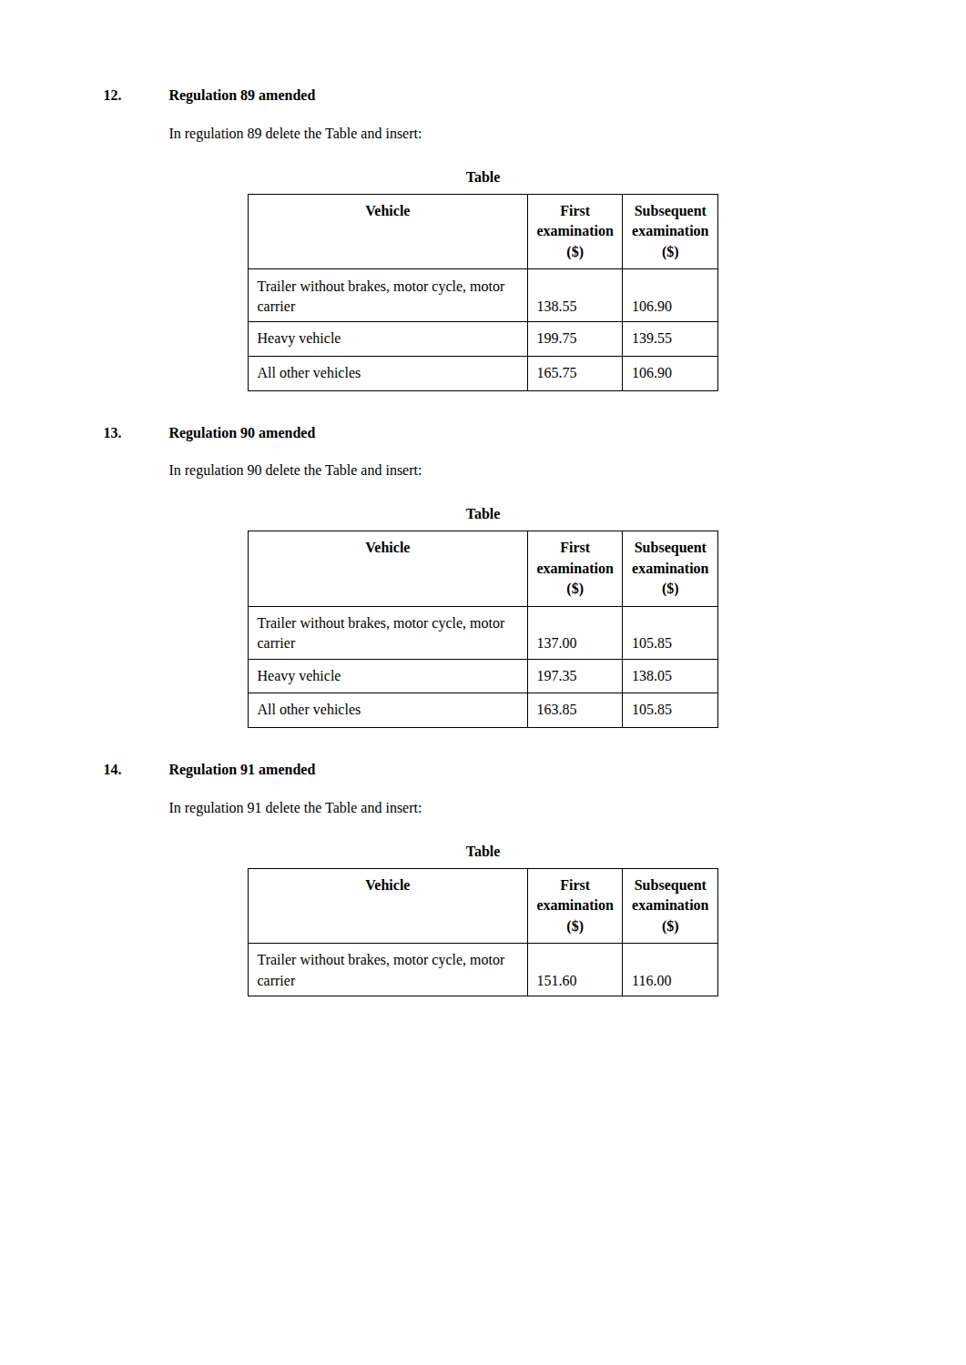12. Regulation 89 amended
In regulation 89 delete the Table and insert:
Table
| Vehicle | First examination ($) | Subsequent examination ($) |
| --- | --- | --- |
| Trailer without brakes, motor cycle, motor carrier | 138.55 | 106.90 |
| Heavy vehicle | 199.75 | 139.55 |
| All other vehicles | 165.75 | 106.90 |
13. Regulation 90 amended
In regulation 90 delete the Table and insert:
Table
| Vehicle | First examination ($) | Subsequent examination ($) |
| --- | --- | --- |
| Trailer without brakes, motor cycle, motor carrier | 137.00 | 105.85 |
| Heavy vehicle | 197.35 | 138.05 |
| All other vehicles | 163.85 | 105.85 |
14. Regulation 91 amended
In regulation 91 delete the Table and insert:
Table
| Vehicle | First examination ($) | Subsequent examination ($) |
| --- | --- | --- |
| Trailer without brakes, motor cycle, motor carrier | 151.60 | 116.00 |